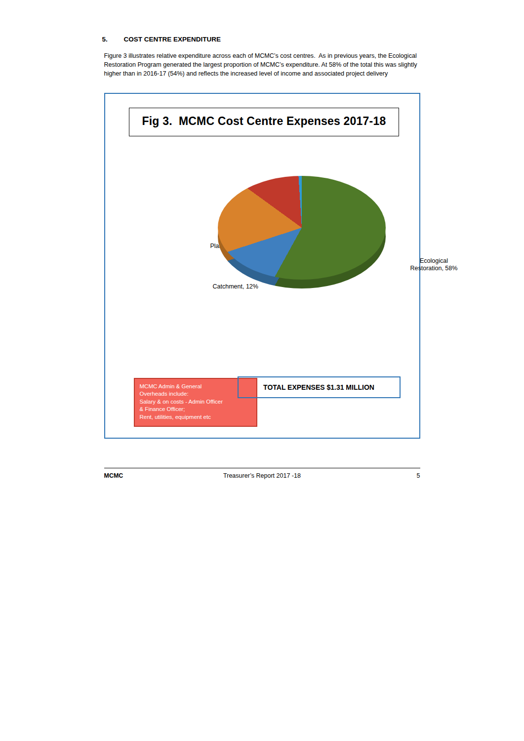5. COST CENTRE EXPENDITURE
Figure 3 illustrates relative expenditure across each of MCMC’s cost centres. As in previous years, the Ecological Restoration Program generated the largest proportion of MCMC’s expenditure. At 58% of the total this was slightly higher than in 2016-17 (54%) and reflects the increased level of income and associated project delivery
Fig 3. MCMC Cost Centre Expenses 2017-18
MCEF, 1%
Admin, 14%
Planning & Coord,
15%
Catchment, 12%
Ecological
Restoration, 58%
MCMC Admin & General
Overheads include:
Salary & on costs - Admin Officer
& Finance Officer;
Rent, utilities, equipment etc
TOTAL EXPENSES $1.31 MILLION
| MCMC | Treasurer’s Report 2017 -18 | 5 |